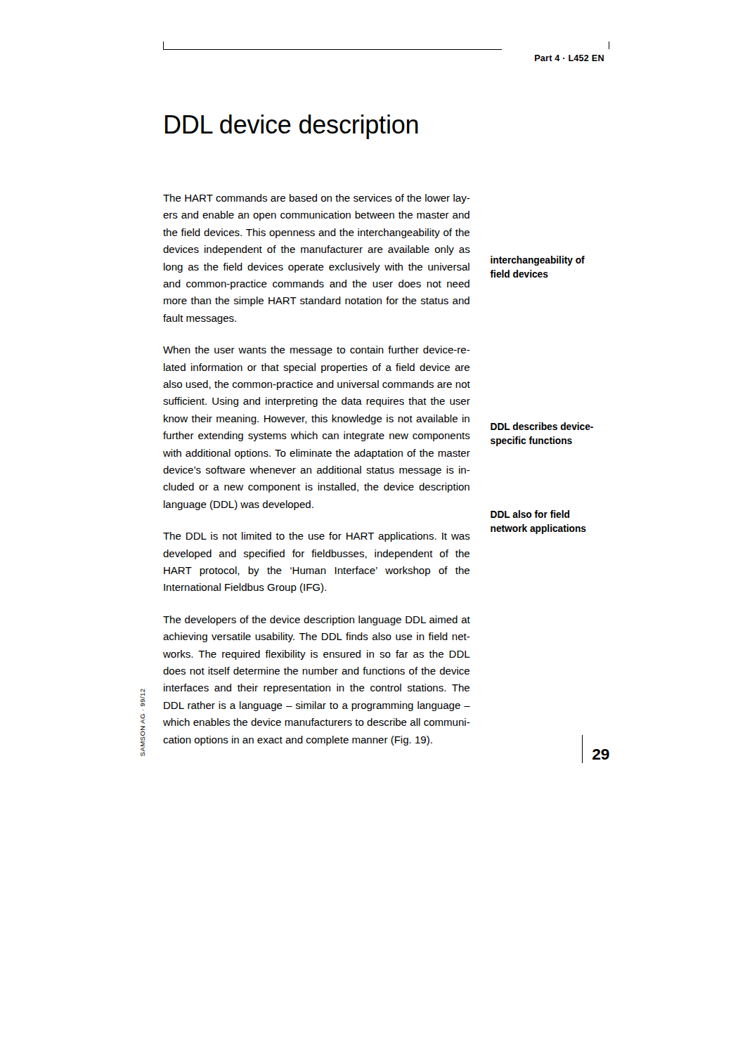Part 4 · L452 EN
DDL device description
The HART commands are based on the services of the lower layers and enable an open communication between the master and the field devices. This openness and the interchangeability of the devices independent of the manufacturer are available only as long as the field devices operate exclusively with the universal and common-practice commands and the user does not need more than the simple HART standard notation for the status and fault messages.
When the user wants the message to contain further device-related information or that special properties of a field device are also used, the common-practice and universal commands are not sufficient. Using and interpreting the data requires that the user know their meaning. However, this knowledge is not available in further extending systems which can integrate new components with additional options. To eliminate the adaptation of the master device’s software whenever an additional status message is included or a new component is installed, the device description language (DDL) was developed.
The DDL is not limited to the use for HART applications. It was developed and specified for fieldbusses, independent of the HART protocol, by the ‘Human Interface’ workshop of the International Fieldbus Group (IFG).
The developers of the device description language DDL aimed at achieving versatile usability. The DDL finds also use in field networks. The required flexibility is ensured in so far as the DDL does not itself determine the number and functions of the device interfaces and their representation in the control stations. The DDL rather is a language – similar to a programming language – which enables the device manufacturers to describe all communication options in an exact and complete manner (Fig. 19).
interchangeability of field devices
DDL describes device-specific functions
DDL also for field network applications
SAMSON AG · 99/12
29